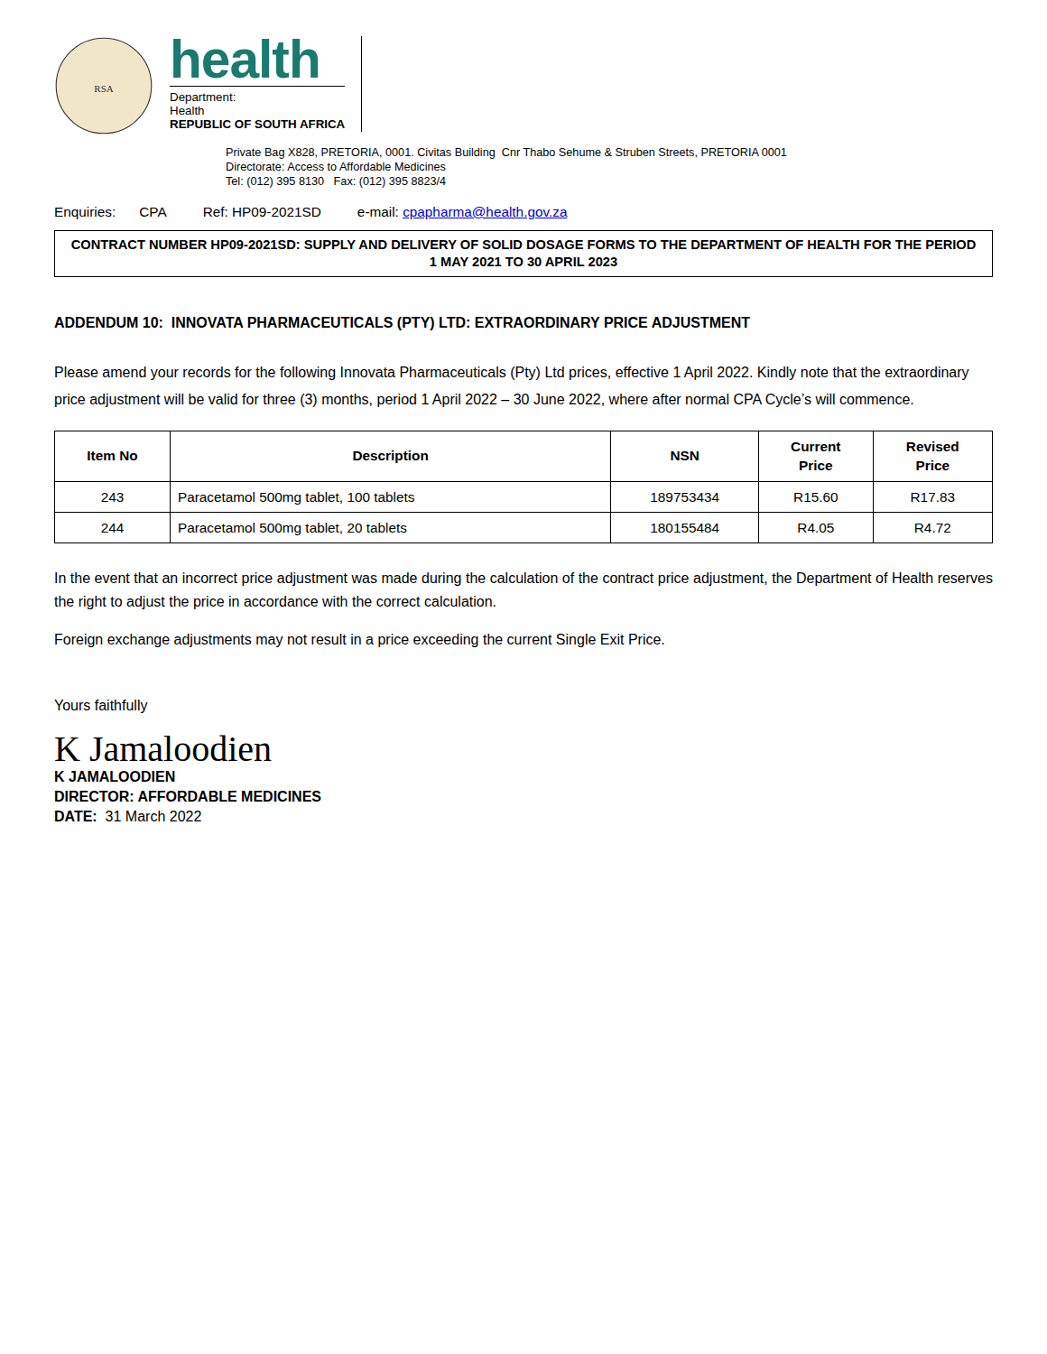health
Department:
Health
REPUBLIC OF SOUTH AFRICA
Private Bag X828, PRETORIA, 0001. Civitas Building Cnr Thabo Sehume & Struben Streets, PRETORIA 0001
Directorate: Access to Affordable Medicines
Tel: (012) 395 8130 Fax: (012) 395 8823/4
Enquiries: CPA
Ref: HP09-2021SD
e-mail: cpapharma@health.gov.za
CONTRACT NUMBER HP09-2021SD: SUPPLY AND DELIVERY OF SOLID DOSAGE FORMS TO THE DEPARTMENT OF HEALTH FOR THE PERIOD
1 MAY 2021 TO 30 APRIL 2023
ADDENDUM 10: INNOVATA PHARMACEUTICALS (PTY) LTD: EXTRAORDINARY PRICE ADJUSTMENT
Please amend your records for the following Innovata Pharmaceuticals (Pty) Ltd prices, effective 1 April 2022. Kindly note that the extraordinary price adjustment will be valid for three (3) months, period 1 April 2022 – 30 June 2022, where after normal CPA Cycle’s will commence.
| Item No | Description | NSN | Current Price | Revised Price |
| --- | --- | --- | --- | --- |
| 243 | Paracetamol 500mg tablet, 100 tablets | 189753434 | R15.60 | R17.83 |
| 244 | Paracetamol 500mg tablet, 20 tablets | 180155484 | R4.05 | R4.72 |
In the event that an incorrect price adjustment was made during the calculation of the contract price adjustment, the Department of Health reserves the right to adjust the price in accordance with the correct calculation.
Foreign exchange adjustments may not result in a price exceeding the current Single Exit Price.
Yours faithfully
K Jamaloodien
K JAMALOODIEN
DIRECTOR: AFFORDABLE MEDICINES
DATE: 31 March 2022